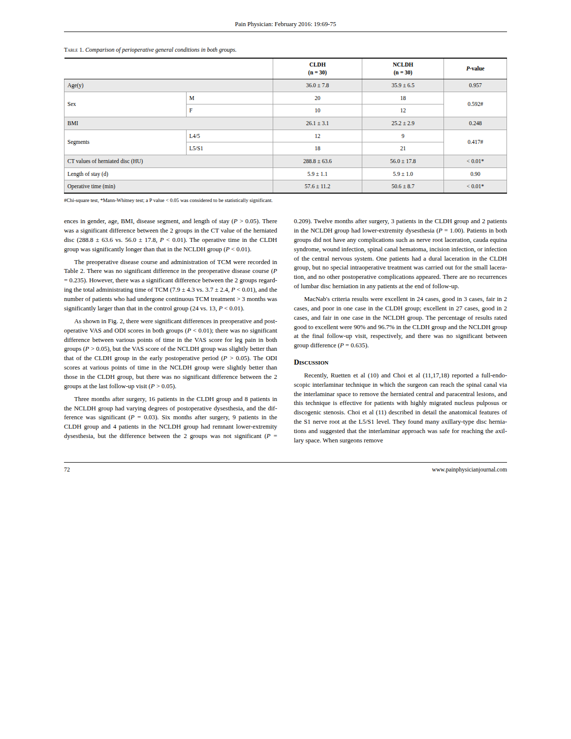Pain Physician: February 2016: 19:69-75
Table 1. Comparison of perioperative general conditions in both groups.
| | CLDH (n = 30) | NCLDH (n = 30) | P -value |
| --- | --- | --- | --- |
| Age(y) | 36.0 ± 7.8 | 35.9 ± 6.5 | 0.957 |
| Sex | M | 20 | 18 | 0.592# |
| F | 10 | 12 |
| BMI | 26.1 ± 3.1 | 25.2 ± 2.9 | 0.248 |
| Segments | L4/5 | 12 | 9 | 0.417# |
| L5/S1 | 18 | 21 |
| CT values of herniated disc (HU) | 288.8 ± 63.6 | 56.0 ± 17.8 | < 0.01* |
| Length of stay (d) | 5.9 ± 1.1 | 5.9 ± 1.0 | 0.90 |
| Operative time (min) | 57.6 ± 11.2 | 50.6 ± 8.7 | < 0.01* |
#Chi-square test, *Mann-Whitney test; a P value < 0.05 was considered to be statistically significant.
ences in gender, age, BMI, disease segment, and length of stay (P > 0.05). There was a significant difference between the 2 groups in the CT value of the herniated disc (288.8 ± 63.6 vs. 56.0 ± 17.8, P < 0.01). The operative time in the CLDH group was significantly longer than that in the NCLDH group (P < 0.01).
The preoperative disease course and administration of TCM were recorded in Table 2. There was no significant difference in the preoperative disease course (P = 0.235). However, there was a significant difference between the 2 groups regarding the total administrating time of TCM (7.9 ± 4.3 vs. 3.7 ± 2.4, P < 0.01), and the number of patients who had undergone continuous TCM treatment > 3 months was significantly larger than that in the control group (24 vs. 13, P < 0.01).
As shown in Fig. 2, there were significant differences in preoperative and postoperative VAS and ODI scores in both groups (P < 0.01); there was no significant difference between various points of time in the VAS score for leg pain in both groups (P > 0.05), but the VAS score of the NCLDH group was slightly better than that of the CLDH group in the early postoperative period (P > 0.05). The ODI scores at various points of time in the NCLDH group were slightly better than those in the CLDH group, but there was no significant difference between the 2 groups at the last follow-up visit (P > 0.05).
Three months after surgery, 16 patients in the CLDH group and 8 patients in the NCLDH group had varying degrees of postoperative dysesthesia, and the difference was significant (P = 0.03). Six months after surgery, 9 patients in the CLDH group and 4 patients in the NCLDH group had remnant lower-extremity dysesthesia, but the difference between the 2 groups was not significant (P = 0.209). Twelve months after surgery, 3 patients in the CLDH group and 2 patients in the NCLDH group had lower-extremity dysesthesia (P = 1.00). Patients in both groups did not have any complications such as nerve root laceration, cauda equina syndrome, wound infection, spinal canal hematoma, incision infection, or infection of the central nervous system. One patients had a dural laceration in the CLDH group, but no special intraoperative treatment was carried out for the small laceration, and no other postoperative complications appeared. There are no recurrences of lumbar disc herniation in any patients at the end of follow-up.
MacNab's criteria results were excellent in 24 cases, good in 3 cases, fair in 2 cases, and poor in one case in the CLDH group; excellent in 27 cases, good in 2 cases, and fair in one case in the NCLDH group. The percentage of results rated good to excellent were 90% and 96.7% in the CLDH group and the NCLDH group at the final follow-up visit, respectively, and there was no significant between group difference (P = 0.635).
Discussion
Recently, Ruetten et al (10) and Choi et al (11,17,18) reported a full-endoscopic interlaminar technique in which the surgeon can reach the spinal canal via the interlaminar space to remove the herniated central and paracentral lesions, and this technique is effective for patients with highly migrated nucleus pulposus or discogenic stenosis. Choi et al (11) described in detail the anatomical features of the S1 nerve root at the L5/S1 level. They found many axillary-type disc herniations and suggested that the interlaminar approach was safe for reaching the axillary space. When surgeons remove
72 www.painphysicianjournal.com